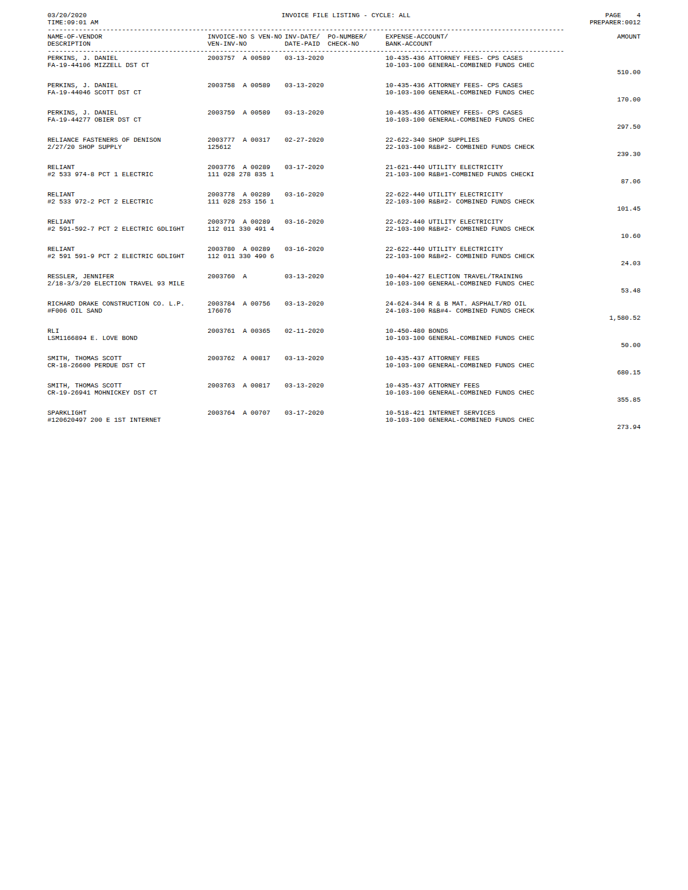03/20/2020 INVOICE FILE LISTING - CYCLE: ALL PAGE 4
TIME:09:01 AM PREPARER:0012
------------------------------------------------------------------------------------------------------------------------------------
| NAME-OF-VENDOR | INVOICE-NO S VEN-NO | INV-DATE/ PO-NUMBER/ | EXPENSE-ACCOUNT/ | AMOUNT |
| DESCRIPTION | VEN-INV-NO | DATE-PAID CHECK-NO | BANK-ACCOUNT | |
------------------------------------------------------------------------------------------------------------------------------------
| PERKINS, J. DANIEL | 2003757 A 00589 | 03-13-2020 | 10-435-436 ATTORNEY FEES- CPS CASES | |
| FA-19-44106 MIZZELL DST CT | | | 10-103-100 GENERAL-COMBINED FUNDS CHEC | |
| 510.00 |
| PERKINS, J. DANIEL | 2003758 A 00589 | 03-13-2020 | 10-435-436 ATTORNEY FEES- CPS CASES | |
| FA-19-44046 SCOTT DST CT | | | 10-103-100 GENERAL-COMBINED FUNDS CHEC | |
| 170.00 |
| PERKINS, J. DANIEL | 2003759 A 00589 | 03-13-2020 | 10-435-436 ATTORNEY FEES- CPS CASES | |
| FA-19-44277 OBIER DST CT | | | 10-103-100 GENERAL-COMBINED FUNDS CHEC | |
| 297.50 |
| RELIANCE FASTENERS OF DENISON | 2003777 A 00317 | 02-27-2020 | 22-622-340 SHOP SUPPLIES | |
| 2/27/20 SHOP SUPPLY | 125612 | | 22-103-100 R&B#2- COMBINED FUNDS CHECK | |
| 239.30 |
| RELIANT | 2003776 A 00289 | 03-17-2020 | 21-621-440 UTILITY ELECTRICITY | |
| #2 533 974-8 PCT 1 ELECTRIC | 111 028 278 835 1 | | 21-103-100 R&B#1-COMBINED FUNDS CHECKI | |
| 87.06 |
| RELIANT | 2003778 A 00289 | 03-16-2020 | 22-622-440 UTILITY ELECTRICITY | |
| #2 533 972-2 PCT 2 ELECTRIC | 111 028 253 156 1 | | 22-103-100 R&B#2- COMBINED FUNDS CHECK | |
| 101.45 |
| RELIANT | 2003779 A 00289 | 03-16-2020 | 22-622-440 UTILITY ELECTRICITY | |
| #2 591-592-7 PCT 2 ELECTRIC GDLIGHT | 112 011 330 491 4 | | 22-103-100 R&B#2- COMBINED FUNDS CHECK | |
| 10.60 |
| RELIANT | 2003780 A 00289 | 03-16-2020 | 22-622-440 UTILITY ELECTRICITY | |
| #2 591 591-9 PCT 2 ELECTRIC GDLIGHT | 112 011 330 490 6 | | 22-103-100 R&B#2- COMBINED FUNDS CHECK | |
| 24.03 |
| RESSLER, JENNIFER | 2003760 A | 03-13-2020 | 10-404-427 ELECTION TRAVEL/TRAINING | |
| 2/18-3/3/20 ELECTION TRAVEL 93 MILE | | | 10-103-100 GENERAL-COMBINED FUNDS CHEC | |
| 53.48 |
| RICHARD DRAKE CONSTRUCTION CO. L.P. | 2003784 A 00756 | 03-13-2020 | 24-624-344 R & B MAT. ASPHALT/RD OIL | |
| #F006 OIL SAND | 176076 | | 24-103-100 R&B#4- COMBINED FUNDS CHECK | |
| 1,580.52 |
| RLI | 2003761 A 00365 | 02-11-2020 | 10-450-480 BONDS | |
| LSM1166894 E. LOVE BOND | | | 10-103-100 GENERAL-COMBINED FUNDS CHEC | |
| 50.00 |
| SMITH, THOMAS SCOTT | 2003762 A 00817 | 03-13-2020 | 10-435-437 ATTORNEY FEES | |
| CR-18-26600 PERDUE DST CT | | | 10-103-100 GENERAL-COMBINED FUNDS CHEC | |
| 680.15 |
| SMITH, THOMAS SCOTT | 2003763 A 00817 | 03-13-2020 | 10-435-437 ATTORNEY FEES | |
| CR-19-26941 MOHNICKEY DST CT | | | 10-103-100 GENERAL-COMBINED FUNDS CHEC | |
| 355.85 |
| SPARKLIGHT | 2003764 A 00707 | 03-17-2020 | 10-518-421 INTERNET SERVICES | |
| #120620497 200 E 1ST INTERNET | | | 10-103-100 GENERAL-COMBINED FUNDS CHEC | |
| 273.94 |